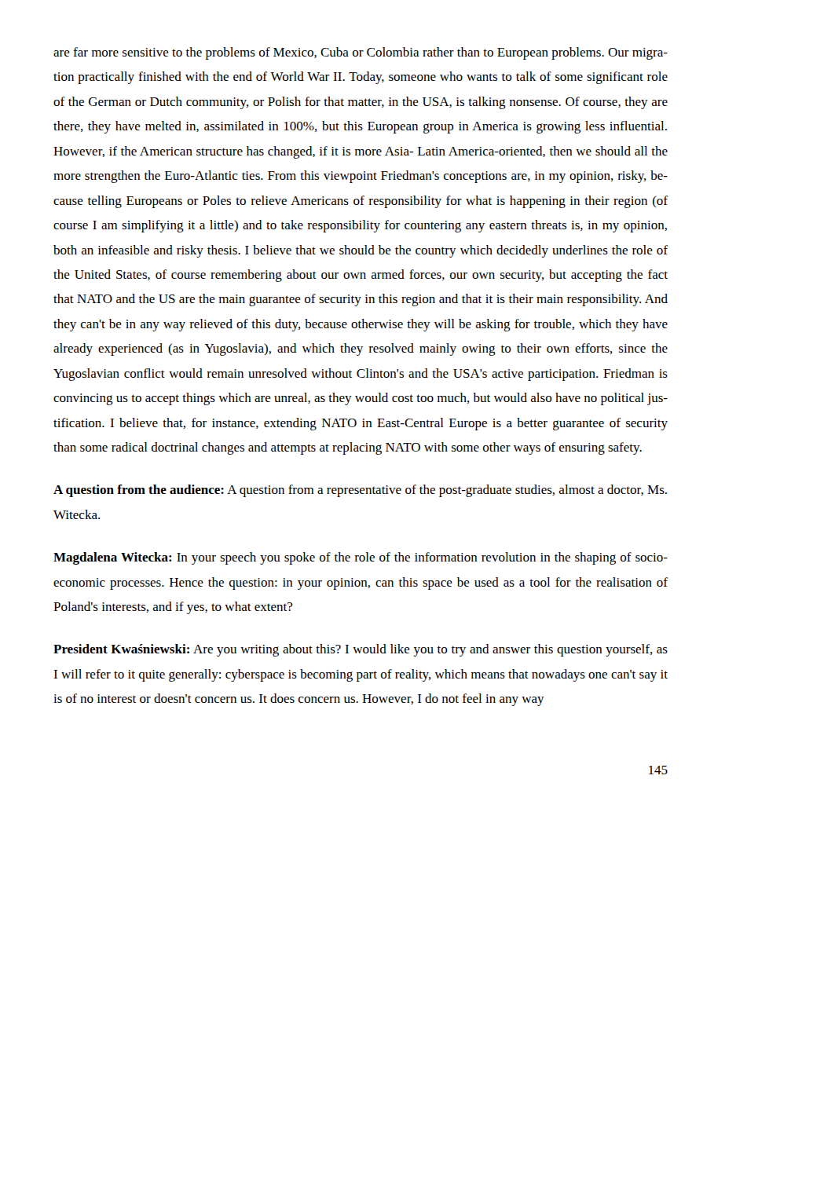are far more sensitive to the problems of Mexico, Cuba or Colombia rather than to European problems. Our migration practically finished with the end of World War II. Today, someone who wants to talk of some significant role of the German or Dutch community, or Polish for that matter, in the USA, is talking nonsense. Of course, they are there, they have melted in, assimilated in 100%, but this European group in America is growing less influential. However, if the American structure has changed, if it is more Asia- Latin America-oriented, then we should all the more strengthen the Euro-Atlantic ties. From this viewpoint Friedman's conceptions are, in my opinion, risky, because telling Europeans or Poles to relieve Americans of responsibility for what is happening in their region (of course I am simplifying it a little) and to take responsibility for countering any eastern threats is, in my opinion, both an infeasible and risky thesis. I believe that we should be the country which decidedly underlines the role of the United States, of course remembering about our own armed forces, our own security, but accepting the fact that NATO and the US are the main guarantee of security in this region and that it is their main responsibility. And they can't be in any way relieved of this duty, because otherwise they will be asking for trouble, which they have already experienced (as in Yugoslavia), and which they resolved mainly owing to their own efforts, since the Yugoslavian conflict would remain unresolved without Clinton's and the USA's active participation. Friedman is convincing us to accept things which are unreal, as they would cost too much, but would also have no political justification. I believe that, for instance, extending NATO in East-Central Europe is a better guarantee of security than some radical doctrinal changes and attempts at replacing NATO with some other ways of ensuring safety.
A question from the audience: A question from a representative of the post-graduate studies, almost a doctor, Ms. Witecka.
Magdalena Witecka: In your speech you spoke of the role of the information revolution in the shaping of socio-economic processes. Hence the question: in your opinion, can this space be used as a tool for the realisation of Poland's interests, and if yes, to what extent?
President Kwaśniewski: Are you writing about this? I would like you to try and answer this question yourself, as I will refer to it quite generally: cyberspace is becoming part of reality, which means that nowadays one can't say it is of no interest or doesn't concern us. It does concern us. However, I do not feel in any way
145